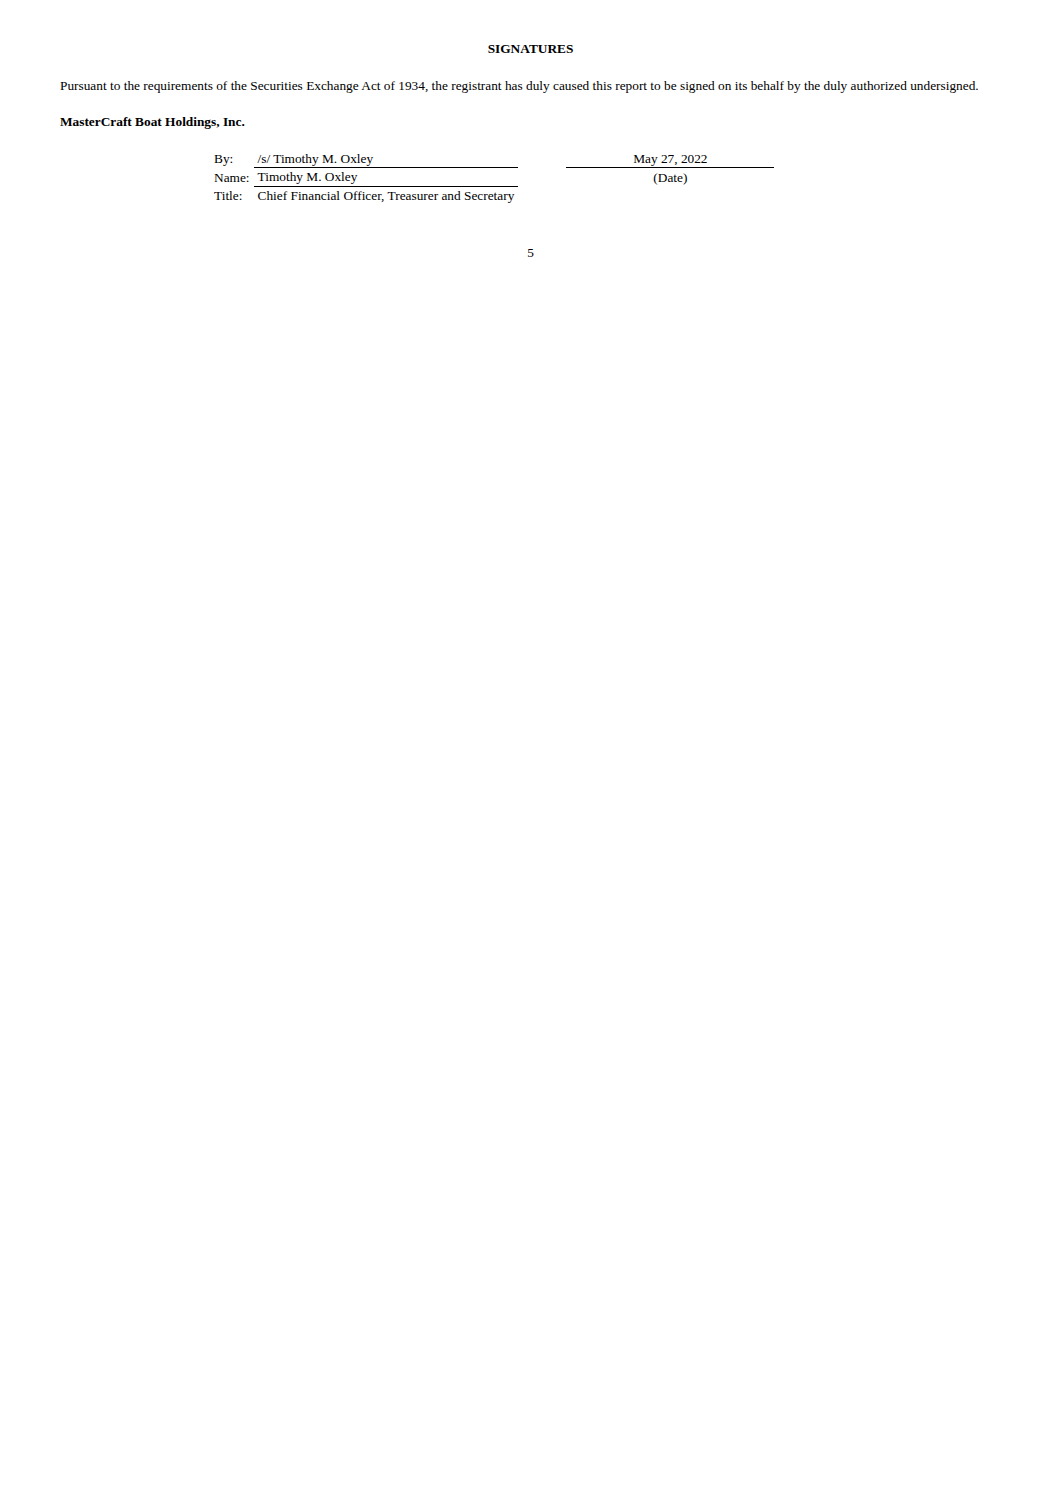SIGNATURES
Pursuant to the requirements of the Securities Exchange Act of 1934, the registrant has duly caused this report to be signed on its behalf by the duly authorized undersigned.
MasterCraft Boat Holdings, Inc.
| By: | /s/ Timothy M. Oxley | | May 27, 2022 |
| Name: | Timothy M. Oxley | | (Date) |
| Title: | Chief Financial Officer, Treasurer and Secretary | | |
5